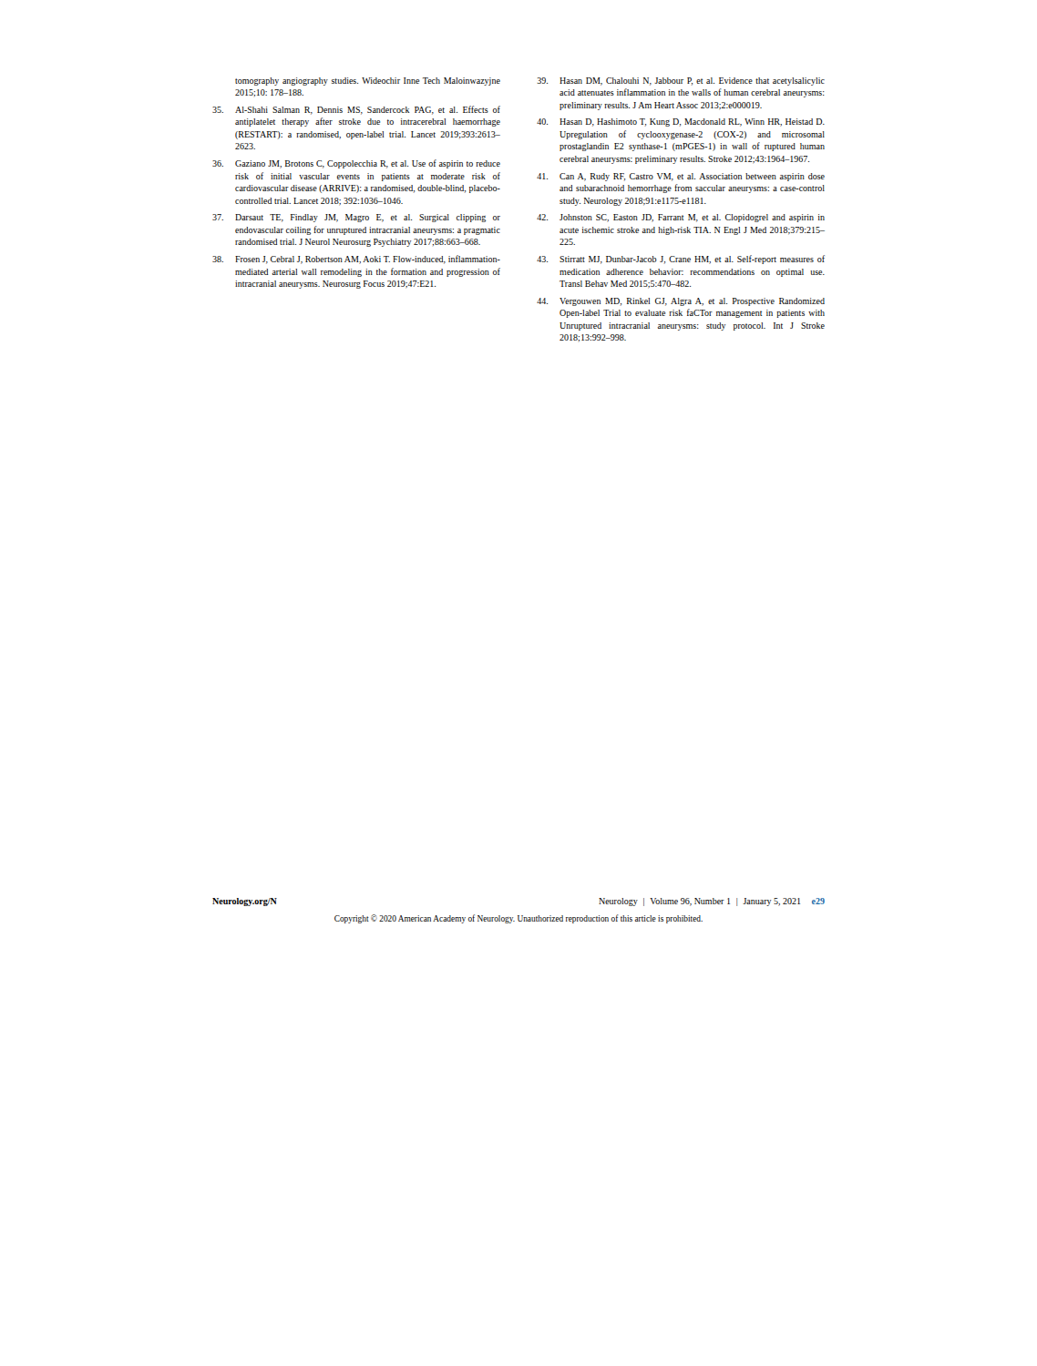tomography angiography studies. Wideochir Inne Tech Maloinwazyjne 2015;10: 178–188.
35. Al-Shahi Salman R, Dennis MS, Sandercock PAG, et al. Effects of antiplatelet therapy after stroke due to intracerebral haemorrhage (RESTART): a randomised, open-label trial. Lancet 2019;393:2613–2623.
36. Gaziano JM, Brotons C, Coppolecchia R, et al. Use of aspirin to reduce risk of initial vascular events in patients at moderate risk of cardiovascular disease (ARRIVE): a randomised, double-blind, placebo-controlled trial. Lancet 2018; 392:1036–1046.
37. Darsaut TE, Findlay JM, Magro E, et al. Surgical clipping or endovascular coiling for unruptured intracranial aneurysms: a pragmatic randomised trial. J Neurol Neurosurg Psychiatry 2017;88:663–668.
38. Frosen J, Cebral J, Robertson AM, Aoki T. Flow-induced, inflammation-mediated arterial wall remodeling in the formation and progression of intracranial aneurysms. Neurosurg Focus 2019;47:E21.
39. Hasan DM, Chalouhi N, Jabbour P, et al. Evidence that acetylsalicylic acid attenuates inflammation in the walls of human cerebral aneurysms: preliminary results. J Am Heart Assoc 2013;2:e000019.
40. Hasan D, Hashimoto T, Kung D, Macdonald RL, Winn HR, Heistad D. Upregulation of cyclooxygenase-2 (COX-2) and microsomal prostaglandin E2 synthase-1 (mPGES-1) in wall of ruptured human cerebral aneurysms: preliminary results. Stroke 2012;43:1964–1967.
41. Can A, Rudy RF, Castro VM, et al. Association between aspirin dose and subarachnoid hemorrhage from saccular aneurysms: a case-control study. Neurology 2018;91:e1175-e1181.
42. Johnston SC, Easton JD, Farrant M, et al. Clopidogrel and aspirin in acute ischemic stroke and high-risk TIA. N Engl J Med 2018;379:215–225.
43. Stirratt MJ, Dunbar-Jacob J, Crane HM, et al. Self-report measures of medication adherence behavior: recommendations on optimal use. Transl Behav Med 2015;5:470–482.
44. Vergouwen MD, Rinkel GJ, Algra A, et al. Prospective Randomized Open-label Trial to evaluate risk faCTor management in patients with Unruptured intracranial aneurysms: study protocol. Int J Stroke 2018;13:992–998.
Neurology.org/N
Neurology|Volume 96, Number 1|January 5, 2021e29
Copyright © 2020 American Academy of Neurology. Unauthorized reproduction of this article is prohibited.